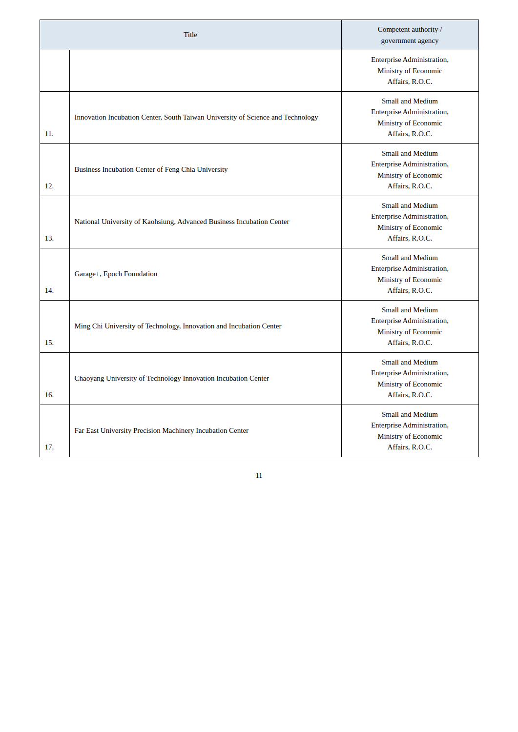| Title | Competent authority / government agency |
| --- | --- |
| | | Enterprise Administration, Ministry of Economic Affairs, R.O.C. |
| 11. | Innovation Incubation Center, South Taiwan University of Science and Technology | Small and Medium Enterprise Administration, Ministry of Economic Affairs, R.O.C. |
| 12. | Business Incubation Center of Feng Chia University | Small and Medium Enterprise Administration, Ministry of Economic Affairs, R.O.C. |
| 13. | National University of Kaohsiung, Advanced Business Incubation Center | Small and Medium Enterprise Administration, Ministry of Economic Affairs, R.O.C. |
| 14. | Garage+, Epoch Foundation | Small and Medium Enterprise Administration, Ministry of Economic Affairs, R.O.C. |
| 15. | Ming Chi University of Technology, Innovation and Incubation Center | Small and Medium Enterprise Administration, Ministry of Economic Affairs, R.O.C. |
| 16. | Chaoyang University of Technology Innovation Incubation Center | Small and Medium Enterprise Administration, Ministry of Economic Affairs, R.O.C. |
| 17. | Far East University Precision Machinery Incubation Center | Small and Medium Enterprise Administration, Ministry of Economic Affairs, R.O.C. |
11